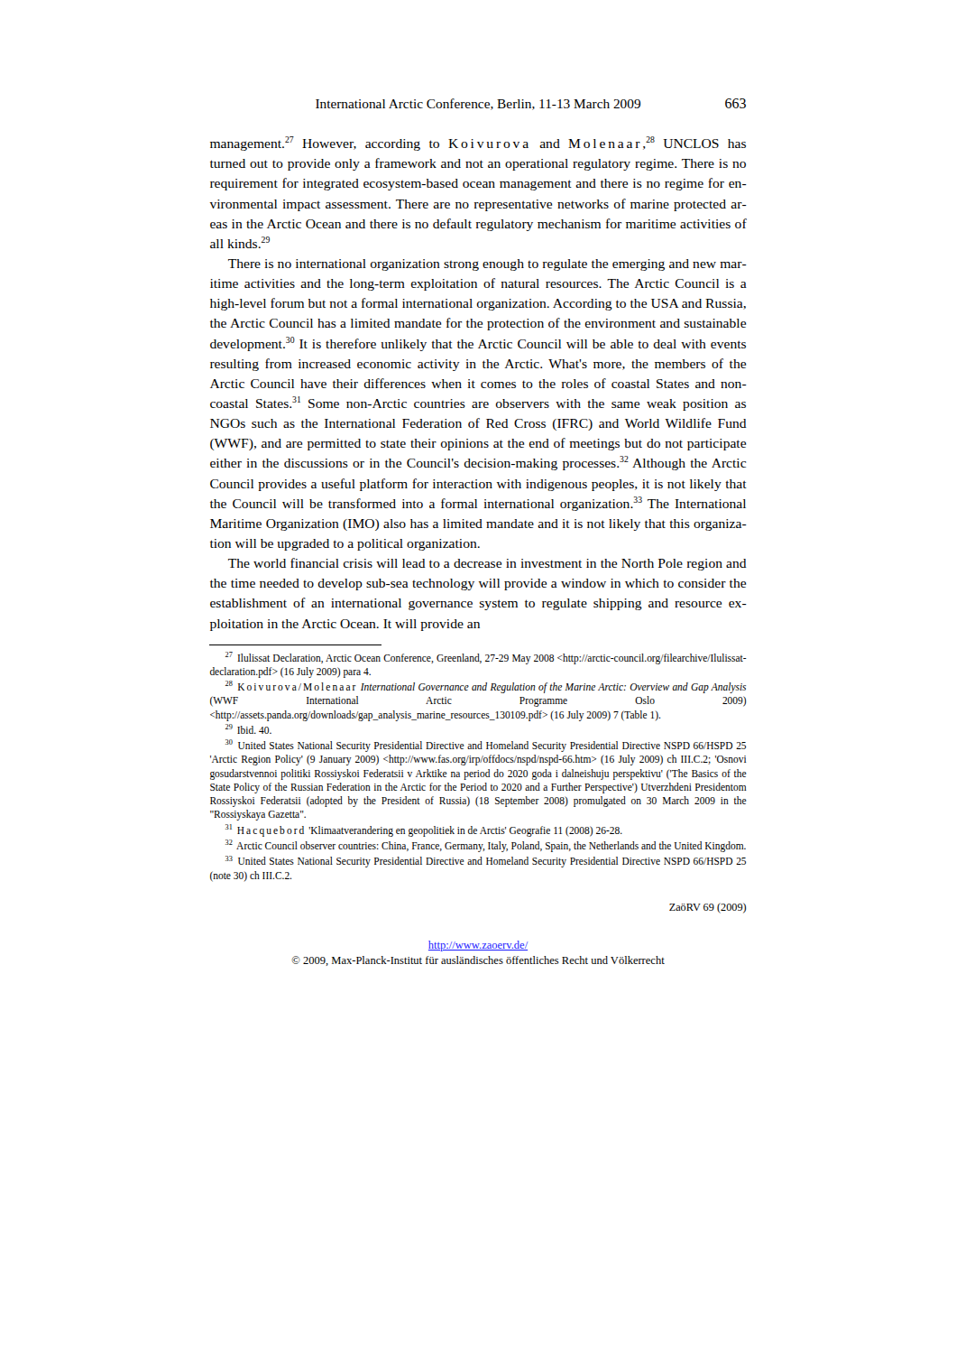International Arctic Conference, Berlin, 11-13 March 2009 663
management.27 However, according to Koivurova and Molenaar,28 UNCLOS has turned out to provide only a framework and not an operational regulatory regime. There is no requirement for integrated ecosystem-based ocean management and there is no regime for environmental impact assessment. There are no representative networks of marine protected areas in the Arctic Ocean and there is no default regulatory mechanism for maritime activities of all kinds.29
There is no international organization strong enough to regulate the emerging and new maritime activities and the long-term exploitation of natural resources. The Arctic Council is a high-level forum but not a formal international organization. According to the USA and Russia, the Arctic Council has a limited mandate for the protection of the environment and sustainable development.30 It is therefore unlikely that the Arctic Council will be able to deal with events resulting from increased economic activity in the Arctic. What's more, the members of the Arctic Council have their differences when it comes to the roles of coastal States and non-coastal States.31 Some non-Arctic countries are observers with the same weak position as NGOs such as the International Federation of Red Cross (IFRC) and World Wildlife Fund (WWF), and are permitted to state their opinions at the end of meetings but do not participate either in the discussions or in the Council's decision-making processes.32 Although the Arctic Council provides a useful platform for interaction with indigenous peoples, it is not likely that the Council will be transformed into a formal international organization.33 The International Maritime Organization (IMO) also has a limited mandate and it is not likely that this organization will be upgraded to a political organization.
The world financial crisis will lead to a decrease in investment in the North Pole region and the time needed to develop sub-sea technology will provide a window in which to consider the establishment of an international governance system to regulate shipping and resource exploitation in the Arctic Ocean. It will provide an
27 Ilulissat Declaration, Arctic Ocean Conference, Greenland, 27-29 May 2008 <http://arctic-council.org/filearchive/Ilulissat-declaration.pdf> (16 July 2009) para 4.
28 Koivurova/Molenaar International Governance and Regulation of the Marine Arctic: Overview and Gap Analysis (WWF International Arctic Programme Oslo 2009) <http://assets.panda.org/downloads/gap_analysis_marine_resources_130109.pdf> (16 July 2009) 7 (Table 1).
29 Ibid. 40.
30 United States National Security Presidential Directive and Homeland Security Presidential Directive NSPD 66/HSPD 25 'Arctic Region Policy' (9 January 2009) <http://www.fas.org/irp/offdocs/nspd/nspd-66.htm> (16 July 2009) ch III.C.2; 'Osnovi gosudarstvennoi politiki Rossiyskoi Federatsii v Arktike na period do 2020 goda i dalneishuju perspektivu' ('The Basics of the State Policy of the Russian Federation in the Arctic for the Period to 2020 and a Further Perspective') Utverzhdeni Presidentom Rossiyskoi Federatsii (adopted by the President of Russia) (18 September 2008) promulgated on 30 March 2009 in the "Rossiyskaya Gazetta".
31 Hacquebord 'Klimaatverandering en geopolitiek in de Arctis' Geografie 11 (2008) 26-28.
32 Arctic Council observer countries: China, France, Germany, Italy, Poland, Spain, the Netherlands and the United Kingdom.
33 United States National Security Presidential Directive and Homeland Security Presidential Directive NSPD 66/HSPD 25 (note 30) ch III.C.2.
ZaöRV 69 (2009)
http://www.zaoerv.de/
© 2009, Max-Planck-Institut für ausländisches öffentliches Recht und Völkerrecht